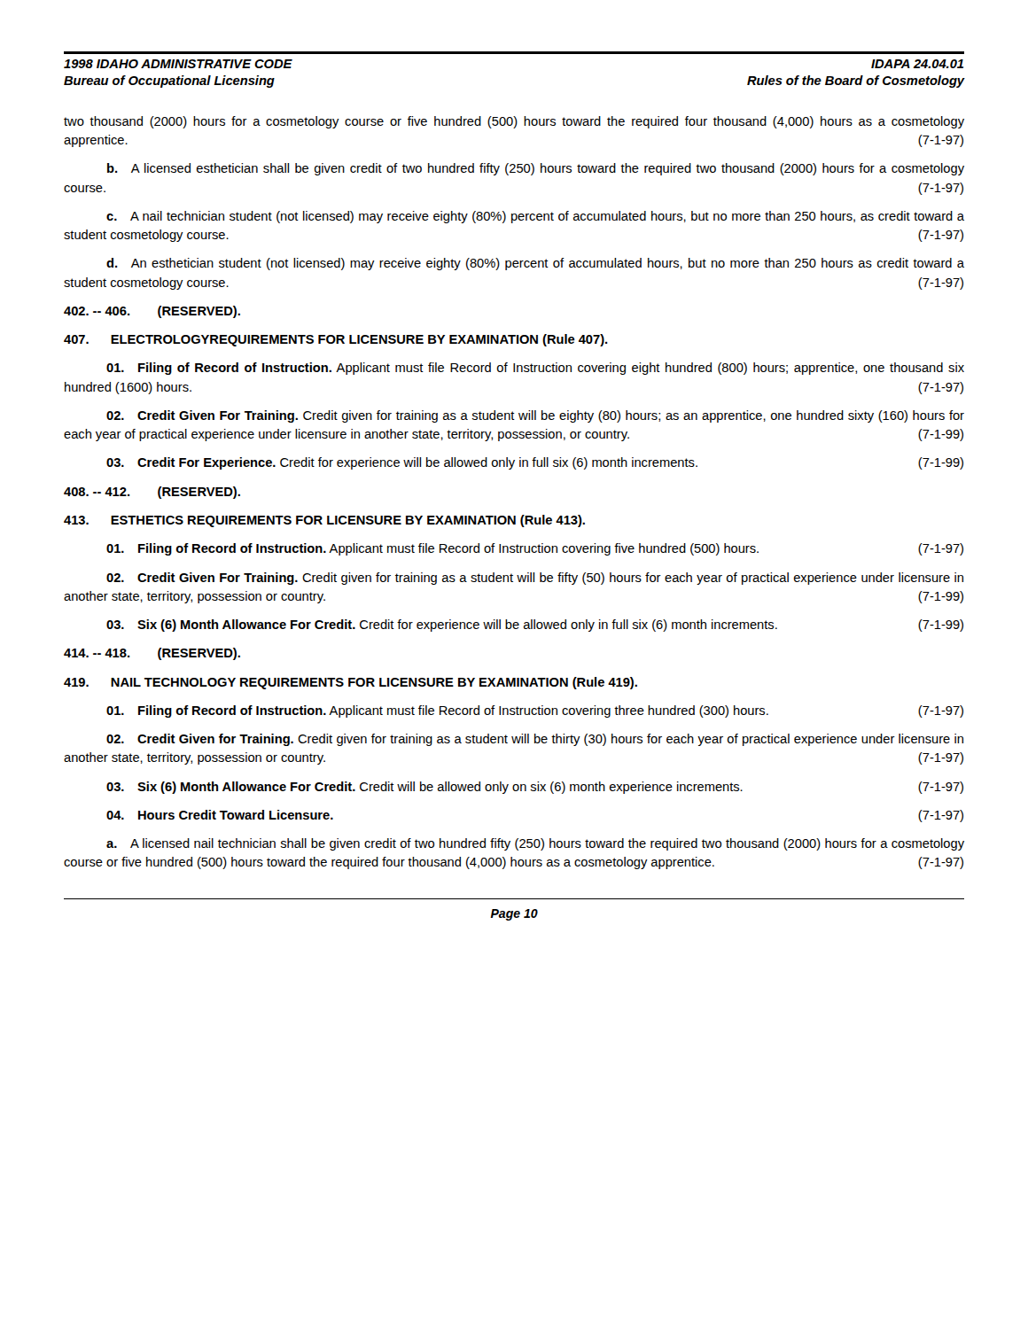1998 IDAHO ADMINISTRATIVE CODE
Bureau of Occupational Licensing
IDAPA 24.04.01
Rules of the Board of Cosmetology
two thousand (2000) hours for a cosmetology course or five hundred (500) hours toward the required four thousand (4,000) hours as a cosmetology apprentice.(7-1-97)
b. A licensed esthetician shall be given credit of two hundred fifty (250) hours toward the required two thousand (2000) hours for a cosmetology course.(7-1-97)
c. A nail technician student (not licensed) may receive eighty (80%) percent of accumulated hours, but no more than 250 hours, as credit toward a student cosmetology course.(7-1-97)
d. An esthetician student (not licensed) may receive eighty (80%) percent of accumulated hours, but no more than 250 hours as credit toward a student cosmetology course.(7-1-97)
402. -- 406.(RESERVED).
407. ELECTROLOGYREQUIREMENTS FOR LICENSURE BY EXAMINATION (Rule 407).
01. Filing of Record of Instruction. Applicant must file Record of Instruction covering eight hundred (800) hours; apprentice, one thousand six hundred (1600) hours.(7-1-97)
02. Credit Given For Training. Credit given for training as a student will be eighty (80) hours; as an apprentice, one hundred sixty (160) hours for each year of practical experience under licensure in another state, territory, possession, or country.(7-1-99)
03. Credit For Experience. Credit for experience will be allowed only in full six (6) month increments.(7-1-99)
408. -- 412.(RESERVED).
413. ESTHETICS REQUIREMENTS FOR LICENSURE BY EXAMINATION (Rule 413).
01. Filing of Record of Instruction. Applicant must file Record of Instruction covering five hundred (500) hours.(7-1-97)
02. Credit Given For Training. Credit given for training as a student will be fifty (50) hours for each year of practical experience under licensure in another state, territory, possession or country.(7-1-99)
03. Six (6) Month Allowance For Credit. Credit for experience will be allowed only in full six (6) month increments.(7-1-99)
414. -- 418.(RESERVED).
419. NAIL TECHNOLOGY REQUIREMENTS FOR LICENSURE BY EXAMINATION (Rule 419).
01. Filing of Record of Instruction. Applicant must file Record of Instruction covering three hundred (300) hours.(7-1-97)
02. Credit Given for Training. Credit given for training as a student will be thirty (30) hours for each year of practical experience under licensure in another state, territory, possession or country.(7-1-97)
03. Six (6) Month Allowance For Credit. Credit will be allowed only on six (6) month experience increments.(7-1-97)
04. Hours Credit Toward Licensure.(7-1-97)
a. A licensed nail technician shall be given credit of two hundred fifty (250) hours toward the required two thousand (2000) hours for a cosmetology course or five hundred (500) hours toward the required four thousand (4,000) hours as a cosmetology apprentice.(7-1-97)
Page 10